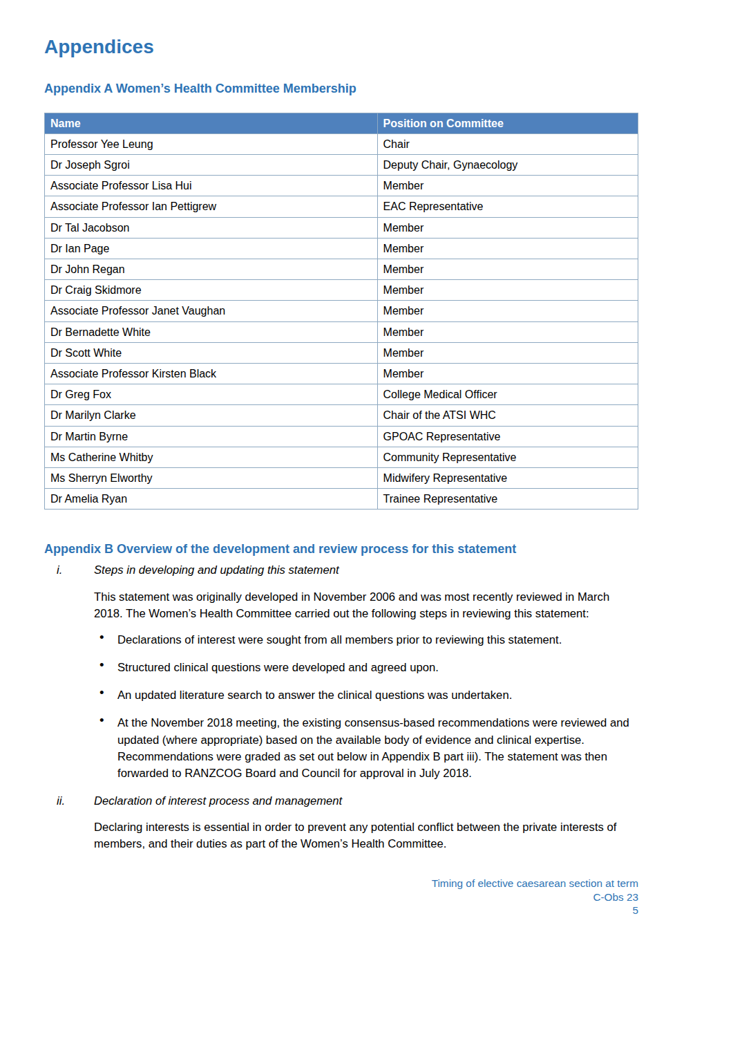Appendices
Appendix A Women’s Health Committee Membership
Women’s Health Committee Membership
| Name | Position on Committee |
| --- | --- |
| Professor Yee Leung | Chair |
| Dr Joseph Sgroi | Deputy Chair, Gynaecology |
| Associate Professor Lisa Hui | Member |
| Associate Professor Ian Pettigrew | EAC Representative |
| Dr Tal Jacobson | Member |
| Dr Ian Page | Member |
| Dr John Regan | Member |
| Dr Craig Skidmore | Member |
| Associate Professor Janet Vaughan | Member |
| Dr Bernadette White | Member |
| Dr Scott White | Member |
| Associate Professor Kirsten Black | Member |
| Dr Greg Fox | College Medical Officer |
| Dr Marilyn Clarke | Chair of the ATSI WHC |
| Dr Martin Byrne | GPOAC Representative |
| Ms Catherine Whitby | Community Representative |
| Ms Sherryn Elworthy | Midwifery Representative |
| Dr Amelia Ryan | Trainee Representative |
Appendix B Overview of the development and review process for this statement
Steps in developing and updating this statement
This statement was originally developed in November 2006 and was most recently reviewed in March 2018. The Women’s Health Committee carried out the following steps in reviewing this statement:
Declarations of interest were sought from all members prior to reviewing this statement.
Structured clinical questions were developed and agreed upon.
An updated literature search to answer the clinical questions was undertaken.
At the November 2018 meeting, the existing consensus-based recommendations were reviewed and updated (where appropriate) based on the available body of evidence and clinical expertise. Recommendations were graded as set out below in Appendix B part iii). The statement was then forwarded to RANZCOG Board and Council for approval in July 2018.
Declaration of interest process and management
Declaring interests is essential in order to prevent any potential conflict between the private interests of members, and their duties as part of the Women’s Health Committee.
Timing of elective caesarean section at term
C-Obs 23
5